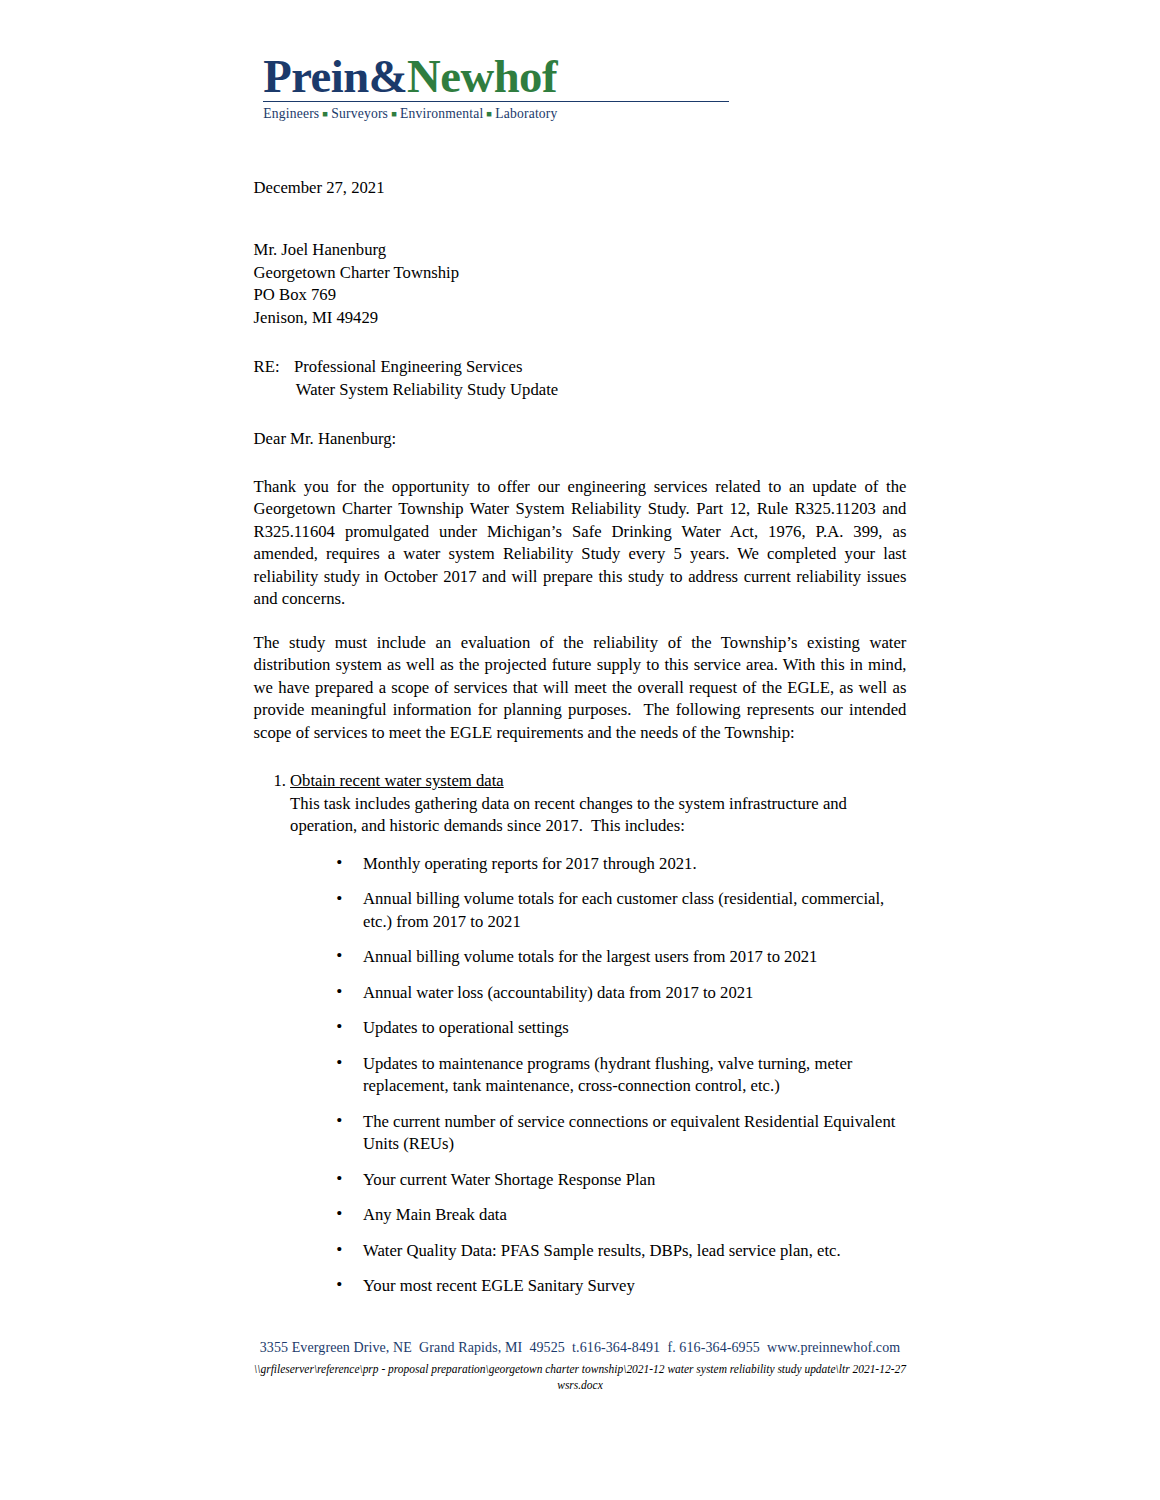Prein&Newhof
Engineers■Surveyors■Environmental■Laboratory
December 27, 2021
Mr. Joel Hanenburg
Georgetown Charter Township
PO Box 769
Jenison, MI 49429
RE:
Professional Engineering Services Water System Reliability Study Update
Dear Mr. Hanenburg:
Thank you for the opportunity to offer our engineering services related to an update of the Georgetown Charter Township Water System Reliability Study. Part 12, Rule R325.11203 and R325.11604 promulgated under Michigan’s Safe Drinking Water Act, 1976, P.A. 399, as amended, requires a water system Reliability Study every 5 years. We completed your last reliability study in October 2017 and will prepare this study to address current reliability issues and concerns.
The study must include an evaluation of the reliability of the Township’s existing water distribution system as well as the projected future supply to this service area. With this in mind, we have prepared a scope of services that will meet the overall request of the EGLE, as well as provide meaningful information for planning purposes. The following represents our intended scope of services to meet the EGLE requirements and the needs of the Township:
Obtain recent water system data
This task includes gathering data on recent changes to the system infrastructure and operation, and historic demands since 2017. This includes:
Monthly operating reports for 2017 through 2021.
Annual billing volume totals for each customer class (residential, commercial, etc.) from 2017 to 2021
Annual billing volume totals for the largest users from 2017 to 2021
Annual water loss (accountability) data from 2017 to 2021
Updates to operational settings
Updates to maintenance programs (hydrant flushing, valve turning, meter replacement, tank maintenance, cross-connection control, etc.)
The current number of service connections or equivalent Residential Equivalent Units (REUs)
Your current Water Shortage Response Plan
Any Main Break data
Water Quality Data: PFAS Sample results, DBPs, lead service plan, etc.
Your most recent EGLE Sanitary Survey
3355 Evergreen Drive, NE Grand Rapids, MI 49525 t.616-364-8491 f. 616-364-6955 www.preinnewhof.com
\\grfileserver\reference\prp - proposal preparation\georgetown charter township\2021-12 water system reliability study update\ltr 2021-12-27 wsrs.docx